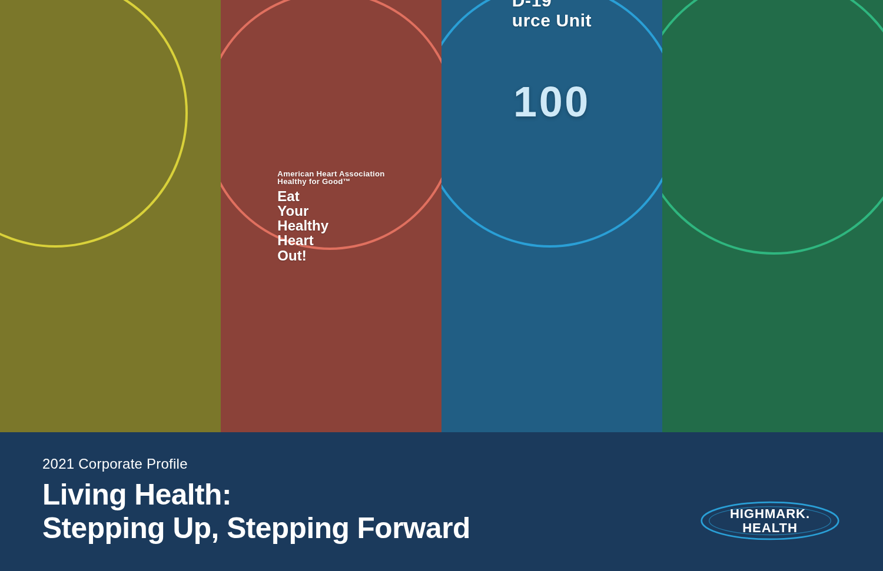A health care worker in a gown and gloves kneels beside a patient.
A volunteer hands a reusable tote bag to a community member at a food distribution event.
American Heart Association
Healthy for Good™ Eat
Your
Healthy
Heart
Out!
100
D-19
urce Unit
A speaker at a podium in front of a mobile COVID-19 resource unit decorated with number balloons reading 100.
Masked caregivers assist a patient in a wheelchair outdoors beneath an elevated structure.
2021 Corporate Profile
Living Health: Stepping Up, Stepping Forward
HIGHMARK. HEALTH